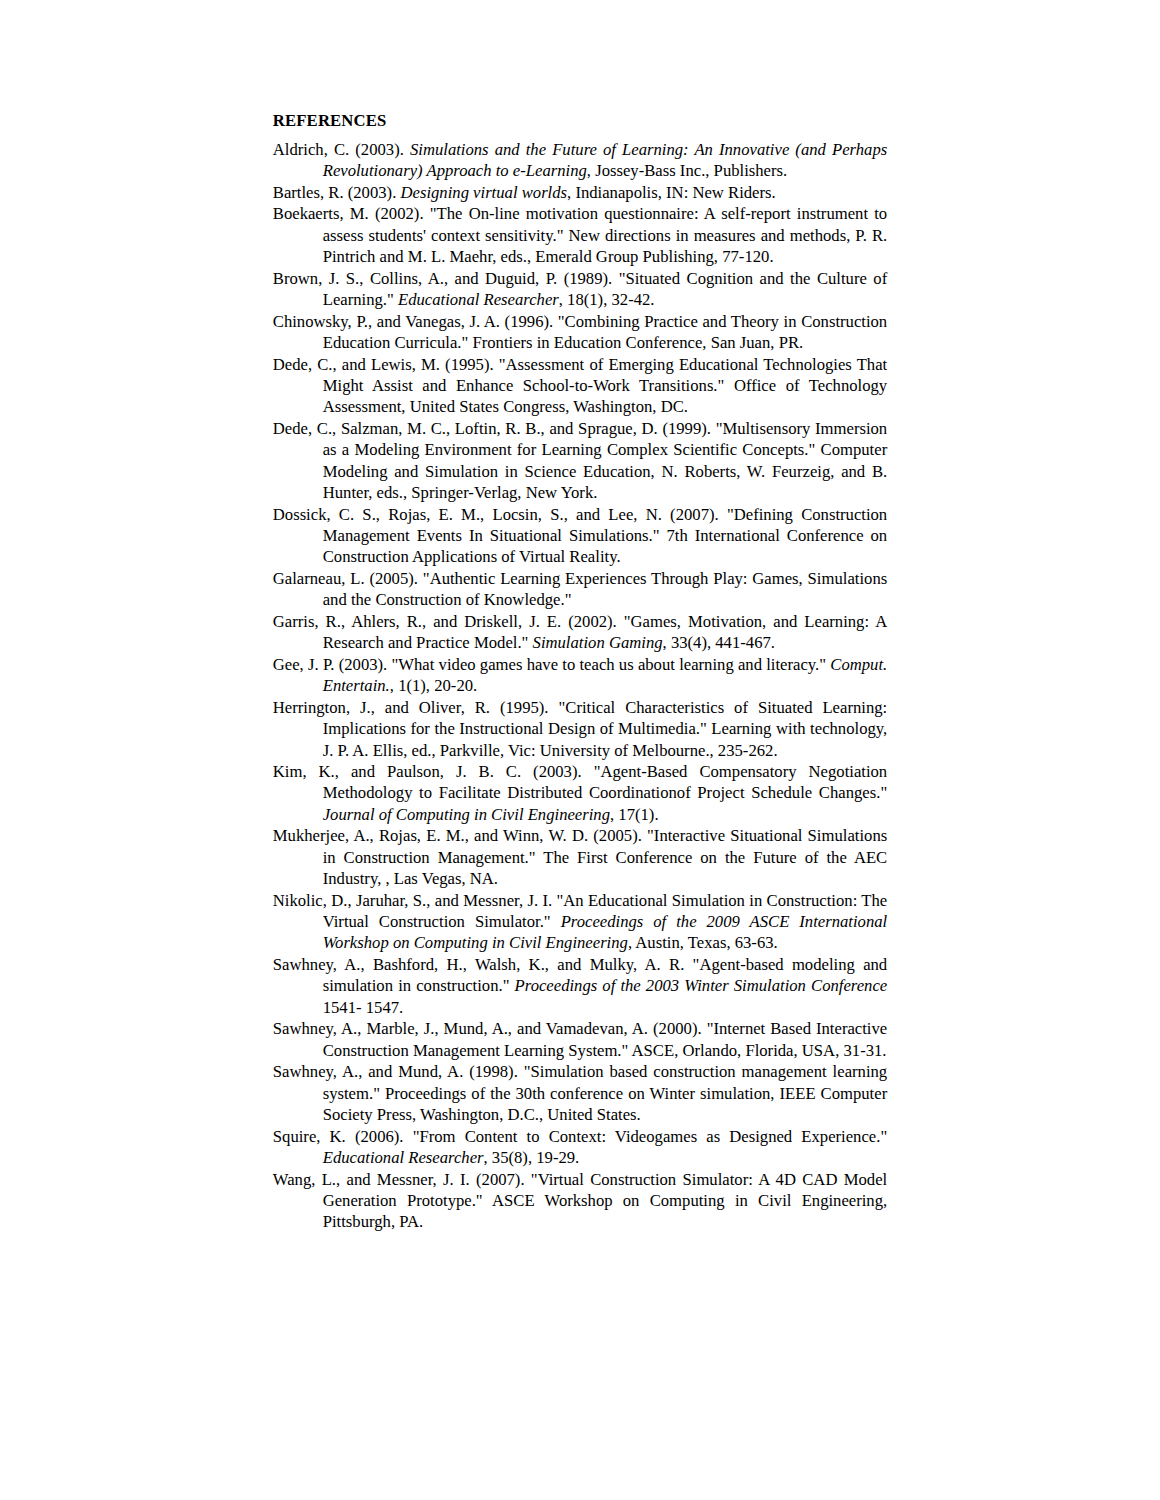REFERENCES
Aldrich, C. (2003). Simulations and the Future of Learning: An Innovative (and Perhaps Revolutionary) Approach to e-Learning, Jossey-Bass Inc., Publishers.
Bartles, R. (2003). Designing virtual worlds, Indianapolis, IN: New Riders.
Boekaerts, M. (2002). "The On-line motivation questionnaire: A self-report instrument to assess students' context sensitivity." New directions in measures and methods, P. R. Pintrich and M. L. Maehr, eds., Emerald Group Publishing, 77-120.
Brown, J. S., Collins, A., and Duguid, P. (1989). "Situated Cognition and the Culture of Learning." Educational Researcher, 18(1), 32-42.
Chinowsky, P., and Vanegas, J. A. (1996). "Combining Practice and Theory in Construction Education Curricula." Frontiers in Education Conference, San Juan, PR.
Dede, C., and Lewis, M. (1995). "Assessment of Emerging Educational Technologies That Might Assist and Enhance School-to-Work Transitions." Office of Technology Assessment, United States Congress, Washington, DC.
Dede, C., Salzman, M. C., Loftin, R. B., and Sprague, D. (1999). "Multisensory Immersion as a Modeling Environment for Learning Complex Scientific Concepts." Computer Modeling and Simulation in Science Education, N. Roberts, W. Feurzeig, and B. Hunter, eds., Springer-Verlag, New York.
Dossick, C. S., Rojas, E. M., Locsin, S., and Lee, N. (2007). "Defining Construction Management Events In Situational Simulations." 7th International Conference on Construction Applications of Virtual Reality.
Galarneau, L. (2005). "Authentic Learning Experiences Through Play: Games, Simulations and the Construction of Knowledge."
Garris, R., Ahlers, R., and Driskell, J. E. (2002). "Games, Motivation, and Learning: A Research and Practice Model." Simulation Gaming, 33(4), 441-467.
Gee, J. P. (2003). "What video games have to teach us about learning and literacy." Comput. Entertain., 1(1), 20-20.
Herrington, J., and Oliver, R. (1995). "Critical Characteristics of Situated Learning: Implications for the Instructional Design of Multimedia." Learning with technology, J. P. A. Ellis, ed., Parkville, Vic: University of Melbourne., 235-262.
Kim, K., and Paulson, J. B. C. (2003). "Agent-Based Compensatory Negotiation Methodology to Facilitate Distributed Coordinationof Project Schedule Changes." Journal of Computing in Civil Engineering, 17(1).
Mukherjee, A., Rojas, E. M., and Winn, W. D. (2005). "Interactive Situational Simulations in Construction Management." The First Conference on the Future of the AEC Industry, , Las Vegas, NA.
Nikolic, D., Jaruhar, S., and Messner, J. I. "An Educational Simulation in Construction: The Virtual Construction Simulator." Proceedings of the 2009 ASCE International Workshop on Computing in Civil Engineering, Austin, Texas, 63-63.
Sawhney, A., Bashford, H., Walsh, K., and Mulky, A. R. "Agent-based modeling and simulation in construction." Proceedings of the 2003 Winter Simulation Conference 1541- 1547.
Sawhney, A., Marble, J., Mund, A., and Vamadevan, A. (2000). "Internet Based Interactive Construction Management Learning System." ASCE, Orlando, Florida, USA, 31-31.
Sawhney, A., and Mund, A. (1998). "Simulation based construction management learning system." Proceedings of the 30th conference on Winter simulation, IEEE Computer Society Press, Washington, D.C., United States.
Squire, K. (2006). "From Content to Context: Videogames as Designed Experience." Educational Researcher, 35(8), 19-29.
Wang, L., and Messner, J. I. (2007). "Virtual Construction Simulator: A 4D CAD Model Generation Prototype." ASCE Workshop on Computing in Civil Engineering, Pittsburgh, PA.